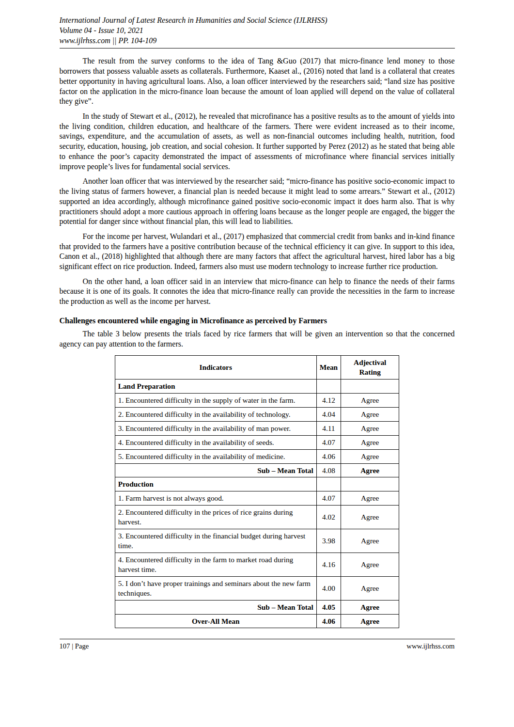International Journal of Latest Research in Humanities and Social Science (IJLRHSS) Volume 04 - Issue 10, 2021 www.ijlrhss.com || PP. 104-109
The result from the survey conforms to the idea of Tang &Guo (2017) that micro-finance lend money to those borrowers that possess valuable assets as collaterals. Furthermore, Kaaset al., (2016) noted that land is a collateral that creates better opportunity in having agricultural loans. Also, a loan officer interviewed by the researchers said; “land size has positive factor on the application in the micro-finance loan because the amount of loan applied will depend on the value of collateral they give”.
In the study of Stewart et al., (2012), he revealed that microfinance has a positive results as to the amount of yields into the living condition, children education, and healthcare of the farmers. There were evident increased as to their income, savings, expenditure, and the accumulation of assets, as well as non-financial outcomes including health, nutrition, food security, education, housing, job creation, and social cohesion. It further supported by Perez (2012) as he stated that being able to enhance the poor’s capacity demonstrated the impact of assessments of microfinance where financial services initially improve people’s lives for fundamental social services.
Another loan officer that was interviewed by the researcher said; “micro-finance has positive socio-economic impact to the living status of farmers however, a financial plan is needed because it might lead to some arrears.” Stewart et al., (2012) supported an idea accordingly, although microfinance gained positive socio-economic impact it does harm also. That is why practitioners should adopt a more cautious approach in offering loans because as the longer people are engaged, the bigger the potential for danger since without financial plan, this will lead to liabilities.
For the income per harvest, Wulandari et al., (2017) emphasized that commercial credit from banks and in-kind finance that provided to the farmers have a positive contribution because of the technical efficiency it can give. In support to this idea, Canon et al., (2018) highlighted that although there are many factors that affect the agricultural harvest, hired labor has a big significant effect on rice production. Indeed, farmers also must use modern technology to increase further rice production.
On the other hand, a loan officer said in an interview that micro-finance can help to finance the needs of their farms because it is one of its goals. It connotes the idea that micro-finance really can provide the necessities in the farm to increase the production as well as the income per harvest.
Challenges encountered while engaging in Microfinance as perceived by Farmers
The table 3 below presents the trials faced by rice farmers that will be given an intervention so that the concerned agency can pay attention to the farmers.
| Indicators | Mean | Adjectival Rating |
| --- | --- | --- |
| Land Preparation | | |
| 1. Encountered difficulty in the supply of water in the farm. | 4.12 | Agree |
| 2. Encountered difficulty in the availability of technology. | 4.04 | Agree |
| 3. Encountered difficulty in the availability of man power. | 4.11 | Agree |
| 4. Encountered difficulty in the availability of seeds. | 4.07 | Agree |
| 5. Encountered difficulty in the availability of medicine. | 4.06 | Agree |
| Sub – Mean Total | 4.08 | Agree |
| Production | | |
| 1. Farm harvest is not always good. | 4.07 | Agree |
| 2. Encountered difficulty in the prices of rice grains during harvest. | 4.02 | Agree |
| 3. Encountered difficulty in the financial budget during harvest time. | 3.98 | Agree |
| 4. Encountered difficulty in the farm to market road during harvest time. | 4.16 | Agree |
| 5. I don’t have proper trainings and seminars about the new farm techniques. | 4.00 | Agree |
| Sub – Mean Total | 4.05 | Agree |
| Over-All Mean | 4.06 | Agree |
107 | Page www.ijlrhss.com